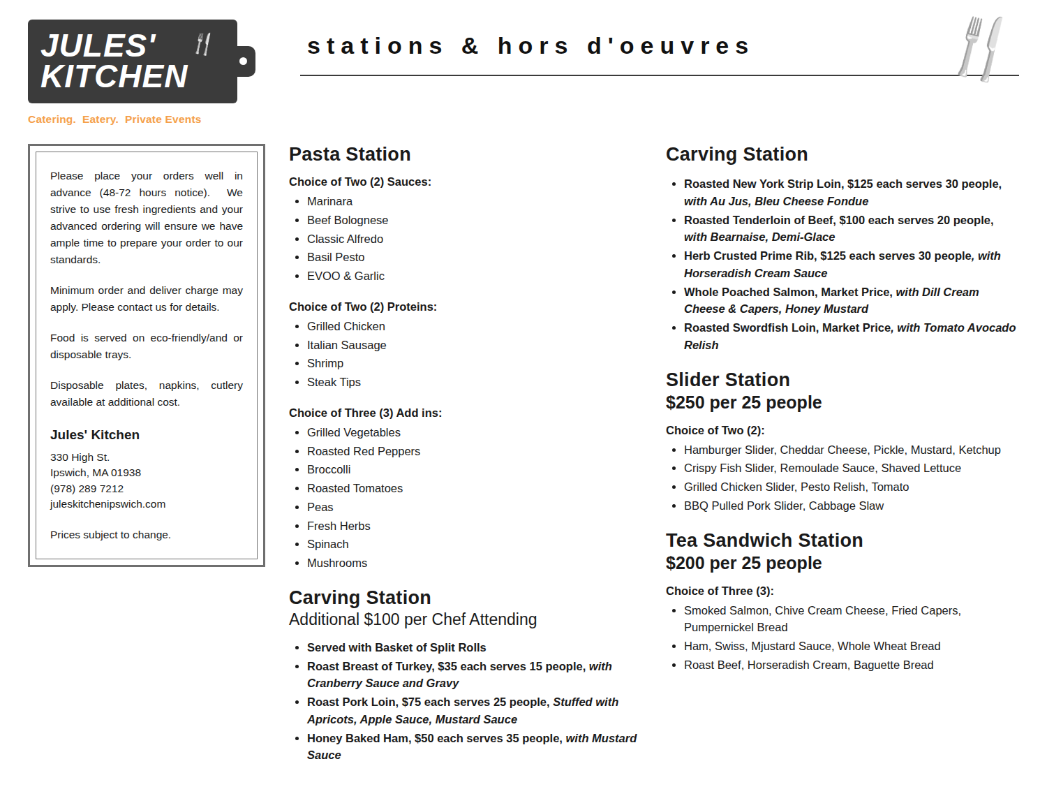🍴 JULES' KITCHEN
Catering. Eatery. Private Events
stations & hors d'oeuvres
🍴
Please place your orders well in advance (48-72 hours notice). We strive to use fresh ingredients and your advanced ordering will ensure we have ample time to prepare your order to our standards.
Minimum order and deliver charge may apply. Please contact us for details.
Food is served on eco-friendly/and or disposable trays.
Disposable plates, napkins, cutlery available at additional cost.
Jules' Kitchen
330 High St.
Ipswich, MA 01938
(978) 289 7212
juleskitchenipswich.com
Prices subject to change.
Pasta Station
Choice of Two (2) Sauces:
Marinara
Beef Bolognese
Classic Alfredo
Basil Pesto
EVOO & Garlic
Choice of Two (2) Proteins:
Grilled Chicken
Italian Sausage
Shrimp
Steak Tips
Choice of Three (3) Add ins:
Grilled Vegetables
Roasted Red Peppers
Broccolli
Roasted Tomatoes
Peas
Fresh Herbs
Spinach
Mushrooms
Carving Station
Additional $100 per Chef Attending
Served with Basket of Split Rolls
Roast Breast of Turkey, $35 each serves 15 people, with Cranberry Sauce and Gravy
Roast Pork Loin, $75 each serves 25 people, Stuffed with Apricots, Apple Sauce, Mustard Sauce
Honey Baked Ham, $50 each serves 35 people, with Mustard Sauce
Carving Station
Roasted New York Strip Loin, $125 each serves 30 people, with Au Jus, Bleu Cheese Fondue
Roasted Tenderloin of Beef, $100 each serves 20 people, with Bearnaise, Demi-Glace
Herb Crusted Prime Rib, $125 each serves 30 people, with Horseradish Cream Sauce
Whole Poached Salmon, Market Price, with Dill Cream Cheese & Capers, Honey Mustard
Roasted Swordfish Loin, Market Price, with Tomato Avocado Relish
Slider Station
$250 per 25 people
Choice of Two (2):
Hamburger Slider, Cheddar Cheese, Pickle, Mustard, Ketchup
Crispy Fish Slider, Remoulade Sauce, Shaved Lettuce
Grilled Chicken Slider, Pesto Relish, Tomato
BBQ Pulled Pork Slider, Cabbage Slaw
Tea Sandwich Station
$200 per 25 people
Choice of Three (3):
Smoked Salmon, Chive Cream Cheese, Fried Capers, Pumpernickel Bread
Ham, Swiss, Mjustard Sauce, Whole Wheat Bread
Roast Beef, Horseradish Cream, Baguette Bread